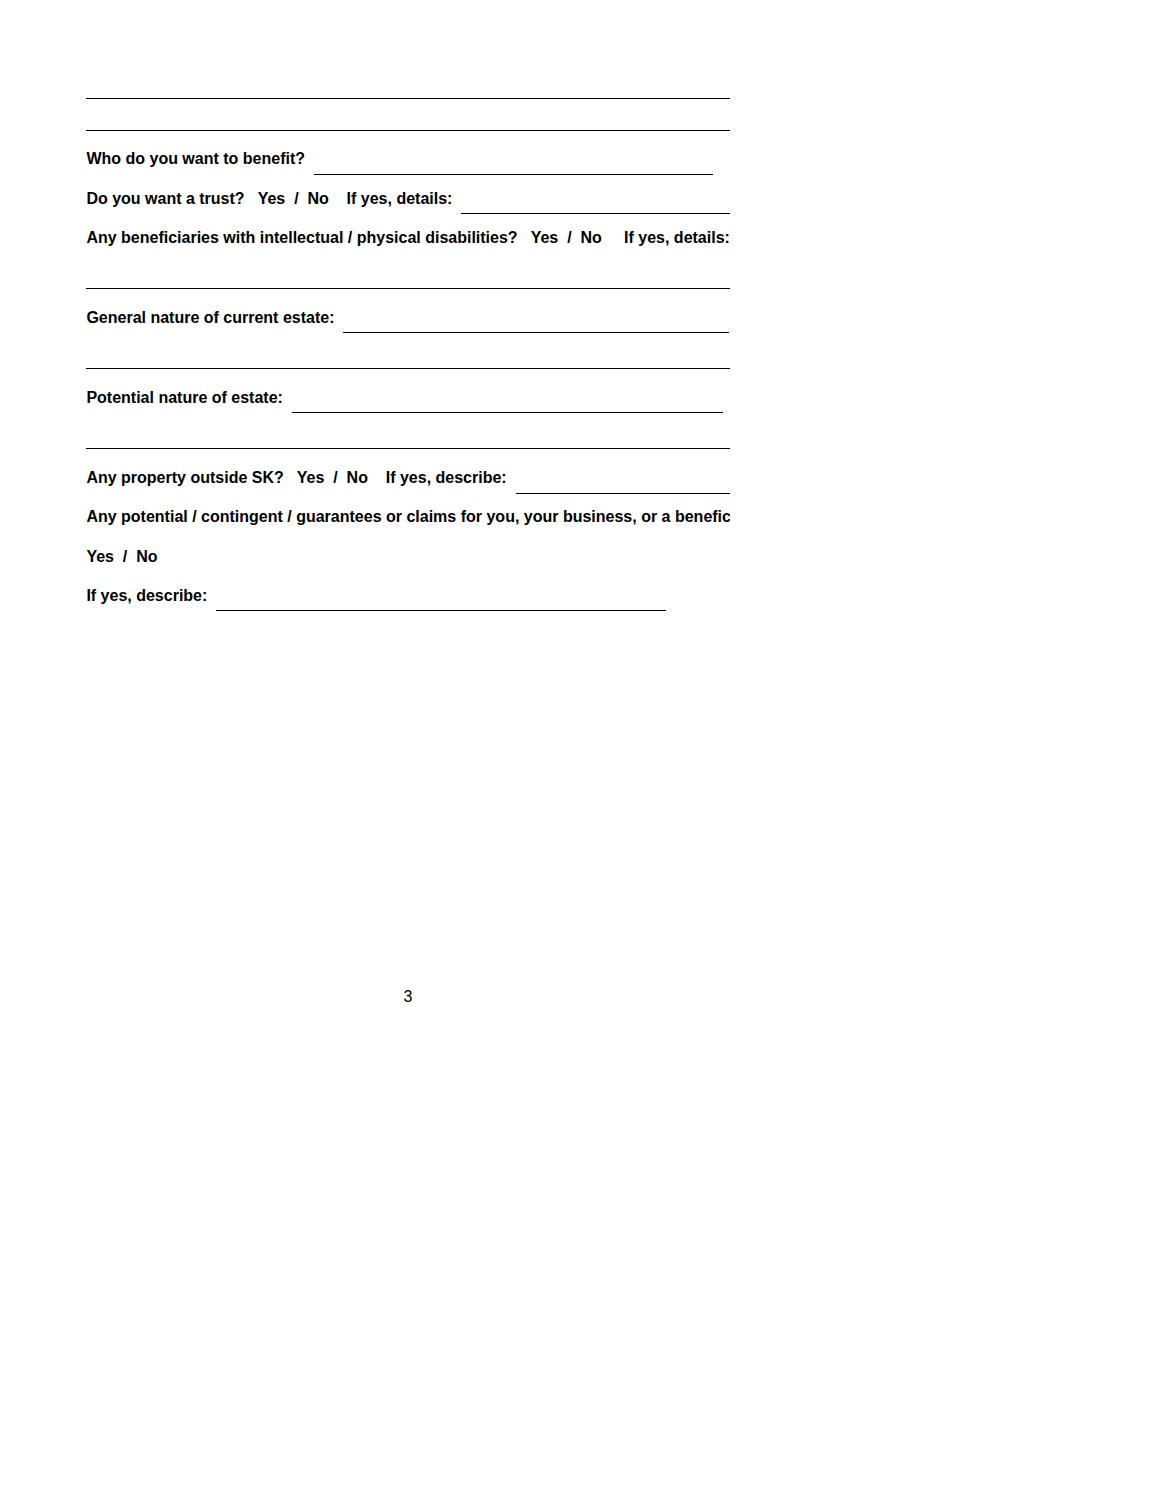Who do you want to benefit?
Do you want a trust? Yes / No If yes, details:
Any beneficiaries with intellectual / physical disabilities? Yes / No If yes, details:
General nature of current estate:
Potential nature of estate:
Any property outside SK? Yes / No If yes, describe:
Any potential / contingent / guarantees or claims for you, your business, or a beneficiary?
Yes / No
If yes, describe:
3